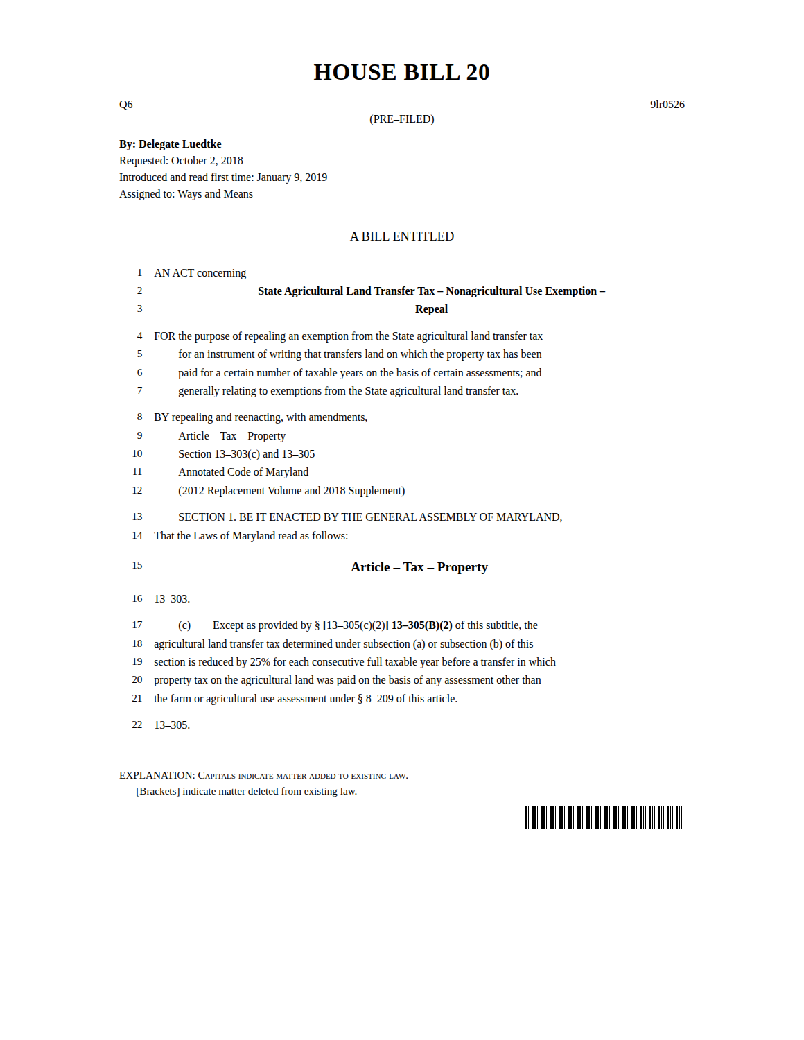HOUSE BILL 20
Q6 9lr0526
(PRE–FILED)
By: Delegate Luedtke
Requested: October 2, 2018
Introduced and read first time: January 9, 2019
Assigned to: Ways and Means
A BILL ENTITLED
1
AN ACT concerning
2
State Agricultural Land Transfer Tax – Nonagricultural Use Exemption –
3
Repeal
4
FOR the purpose of repealing an exemption from the State agricultural land transfer tax
5
for an instrument of writing that transfers land on which the property tax has been
6
paid for a certain number of taxable years on the basis of certain assessments; and
7
generally relating to exemptions from the State agricultural land transfer tax.
8
BY repealing and reenacting, with amendments,
9
Article – Tax – Property
10
Section 13–303(c) and 13–305
11
Annotated Code of Maryland
12
(2012 Replacement Volume and 2018 Supplement)
13
SECTION 1. BE IT ENACTED BY THE GENERAL ASSEMBLY OF MARYLAND,
14
That the Laws of Maryland read as follows:
15
Article – Tax – Property
16
13–303.
17
(c)  Except as provided by § [13–305(c)(2)] 13–305(B)(2) of this subtitle, the
18
agricultural land transfer tax determined under subsection (a) or subsection (b) of this
19
section is reduced by 25% for each consecutive full taxable year before a transfer in which
20
property tax on the agricultural land was paid on the basis of any assessment other than
21
the farm or agricultural use assessment under § 8–209 of this article.
22
13–305.
EXPLANATION: Capitals indicate matter added to existing law.
[Brackets] indicate matter deleted from existing law.